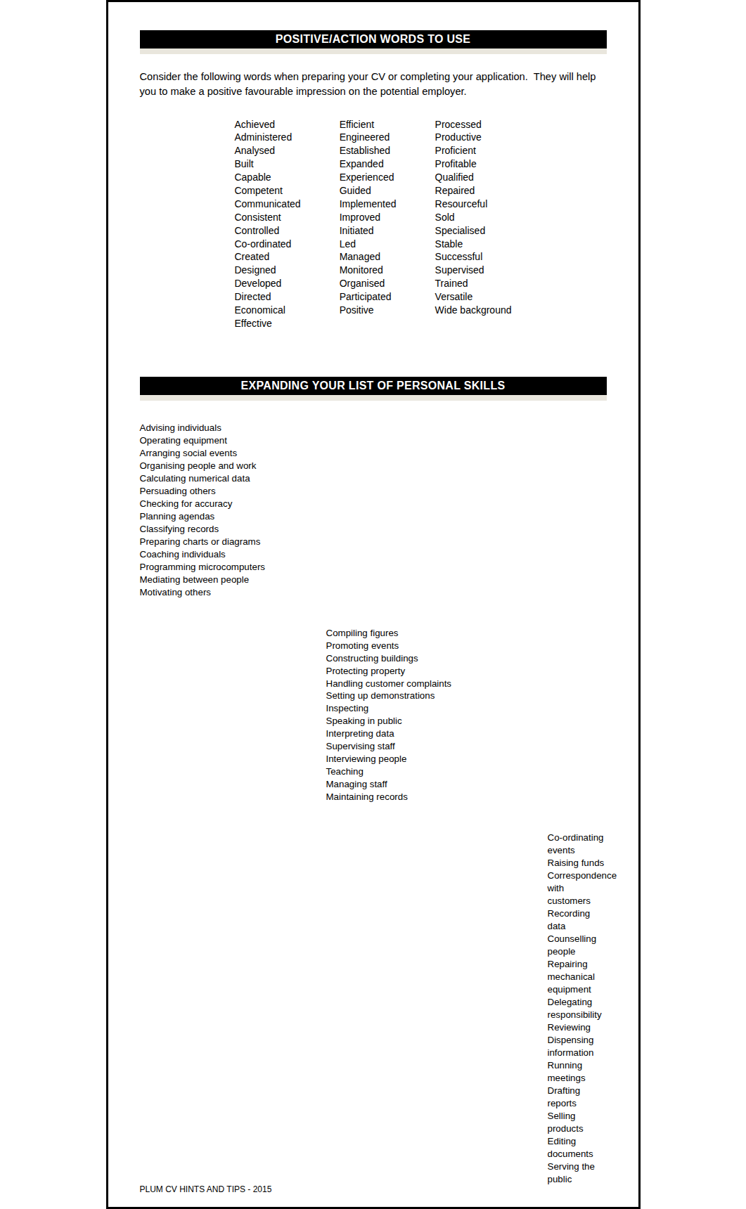POSITIVE/ACTION WORDS TO USE
Consider the following words when preparing your CV or completing your application. They will help you to make a positive favourable impression on the potential employer.
| Achieved Administered Analysed Built Capable Competent Communicated Consistent Controlled Co-ordinated Created Designed Developed Directed Economical Effective | Efficient Engineered Established Expanded Experienced Guided Implemented Improved Initiated Led Managed Monitored Organised Participated Positive | Processed Productive Proficient Profitable Qualified Repaired Resourceful Sold Specialised Stable Successful Supervised Trained Versatile Wide background |
EXPANDING YOUR LIST OF PERSONAL SKILLS
Advising individuals
Operating equipment
Arranging social events
Organising people and work
Calculating numerical data
Persuading others
Checking for accuracy
Planning agendas
Classifying records
Preparing charts or diagrams
Coaching individuals
Programming microcomputers
Mediating between people
Motivating others
Compiling figures
Promoting events
Constructing buildings
Protecting property
Handling customer complaints
Setting up demonstrations
Inspecting
Speaking in public
Interpreting data
Supervising staff
Interviewing people
Teaching
Managing staff
Maintaining records
Co-ordinating events
Raising funds
Correspondence with customers
Recording data
Counselling people
Repairing mechanical equipment
Delegating responsibility
Reviewing
Dispensing information
Running meetings
Drafting reports
Selling products
Editing documents
Serving the public
PLUM CV HINTS AND TIPS - 2015